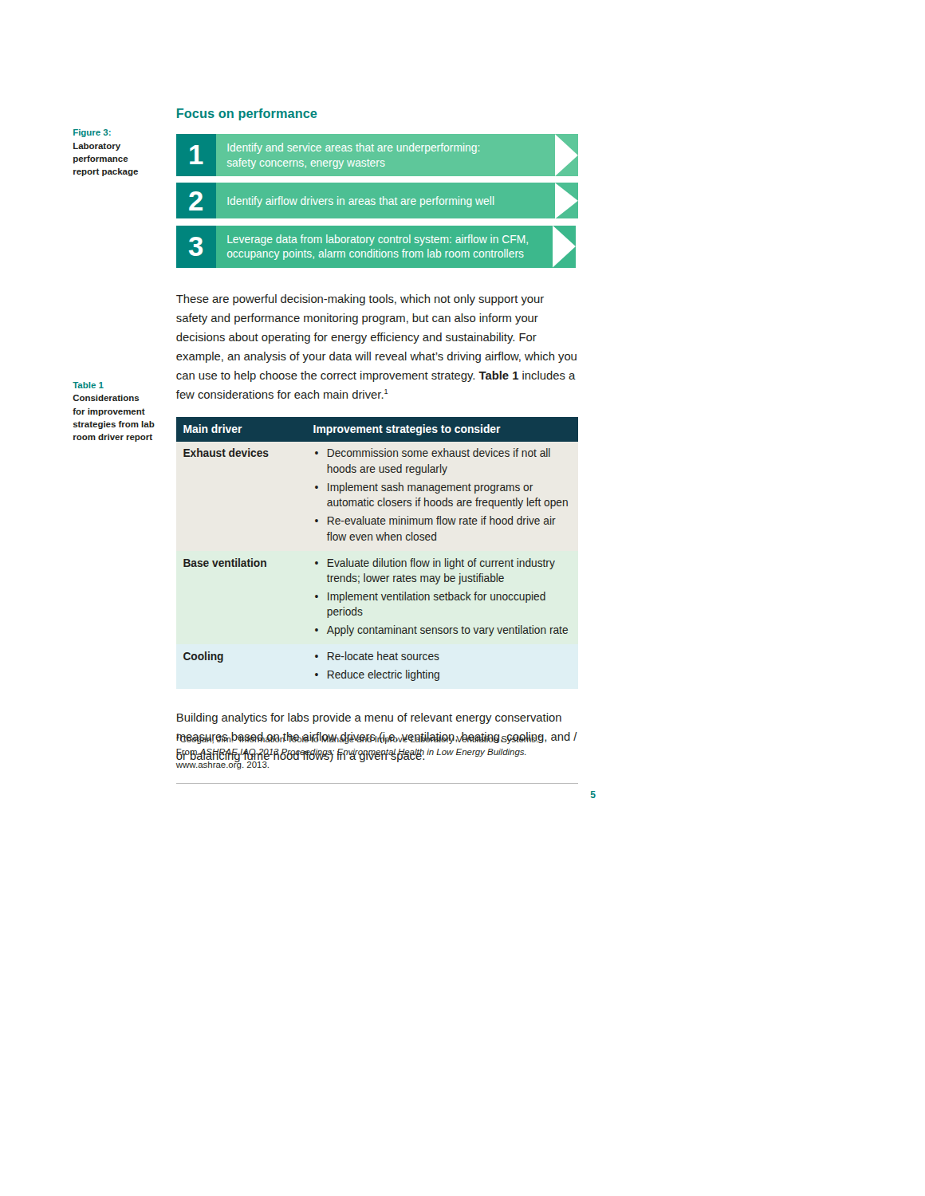Figure 3: Laboratory
performance
report package
Table 1 Considerations
for improvement
strategies from lab
room driver report
Focus on performance
1
Identify and service areas that are underperforming:
safety concerns, energy wasters
2
Identify airflow drivers in areas that are performing well
3
Leverage data from laboratory control system: airflow in CFM,
occupancy points, alarm conditions from lab room controllers
These are powerful decision-making tools, which not only support your safety and performance monitoring program, but can also inform your decisions about operating for energy efficiency and sustainability. For example, an analysis of your data will reveal what’s driving airflow, which you can use to help choose the correct improvement strategy. Table 1 includes a few considerations for each main driver.1
| Main driver | Improvement strategies to consider |
| --- | --- |
| Exhaust devices | Decommission some exhaust devices if not all hoods are used regularly Implement sash management programs or automatic closers if hoods are frequently left open Re-evaluate minimum flow rate if hood drive air flow even when closed |
| Base ventilation | Evaluate dilution flow in light of current industry trends; lower rates may be justifiable Implement ventilation setback for unoccupied periods Apply contaminant sensors to vary ventilation rate |
| Cooling | Re-locate heat sources Reduce electric lighting |
Building analytics for labs provide a menu of relevant energy conservation measures based on the airflow drivers (i.e. ventilation, heating, cooling, and / or balancing fume hood flows) in a given space.
1Coogan, Jim. “Information Tools to Manage and Improve Laboratory Ventilation Systems.”
From ASHRAE IAQ 2013 Proceedings: Environmental Health in Low Energy Buildings.
www.ashrae.org. 2013.
5